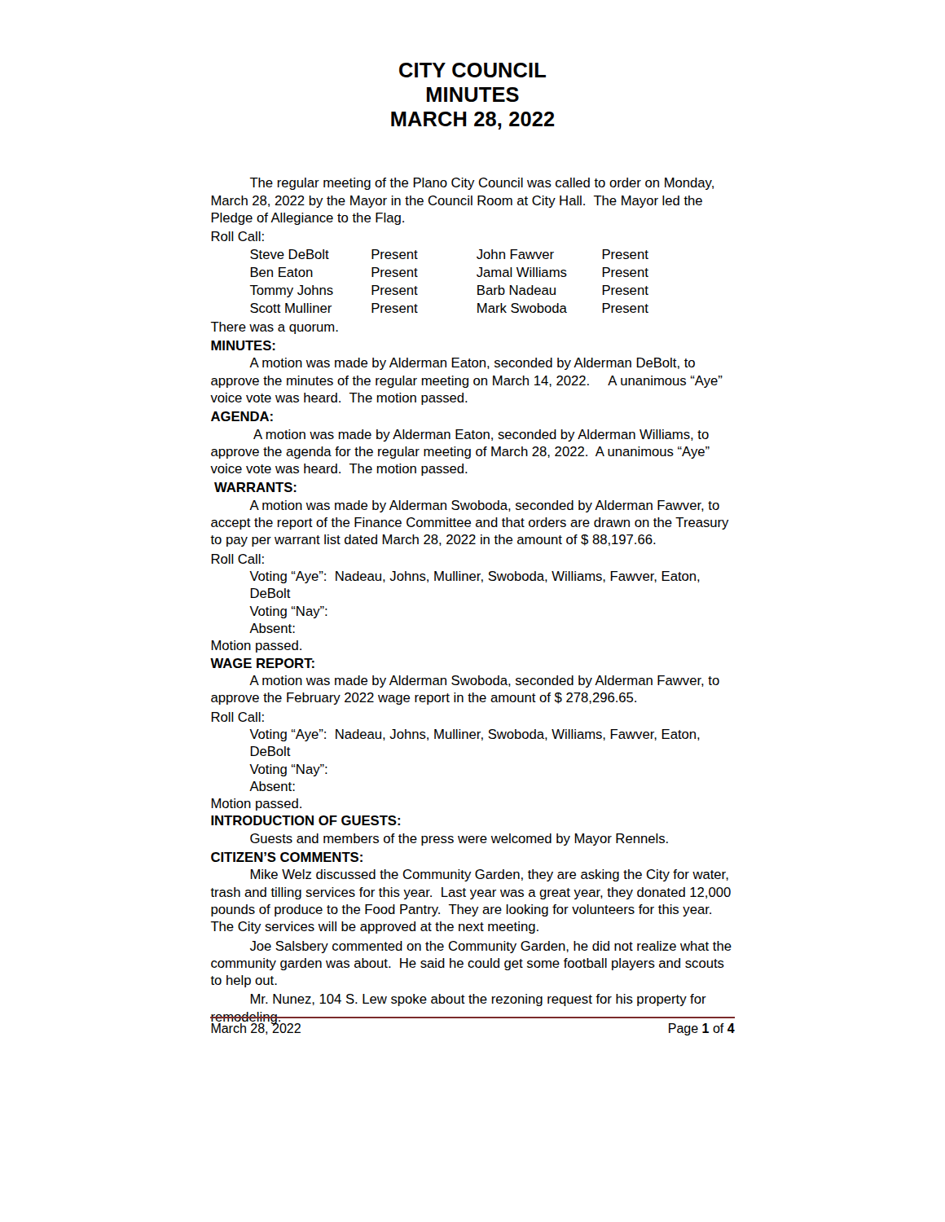CITY COUNCIL
MINUTES
MARCH 28, 2022
The regular meeting of the Plano City Council was called to order on Monday, March 28, 2022 by the Mayor in the Council Room at City Hall. The Mayor led the Pledge of Allegiance to the Flag.
Roll Call:
| Steve DeBolt | Present | John Fawver | Present |
| Ben Eaton | Present | Jamal Williams | Present |
| Tommy Johns | Present | Barb Nadeau | Present |
| Scott Mulliner | Present | Mark Swoboda | Present |
There was a quorum.
MINUTES:
A motion was made by Alderman Eaton, seconded by Alderman DeBolt, to approve the minutes of the regular meeting on March 14, 2022. A unanimous “Aye” voice vote was heard. The motion passed.
AGENDA:
A motion was made by Alderman Eaton, seconded by Alderman Williams, to approve the agenda for the regular meeting of March 28, 2022. A unanimous “Aye” voice vote was heard. The motion passed.
WARRANTS:
A motion was made by Alderman Swoboda, seconded by Alderman Fawver, to accept the report of the Finance Committee and that orders are drawn on the Treasury to pay per warrant list dated March 28, 2022 in the amount of $ 88,197.66.
Roll Call:
Voting “Aye”: Nadeau, Johns, Mulliner, Swoboda, Williams, Fawver, Eaton, DeBolt
Voting “Nay”:
Absent:
Motion passed.
WAGE REPORT:
A motion was made by Alderman Swoboda, seconded by Alderman Fawver, to approve the February 2022 wage report in the amount of $ 278,296.65.
Roll Call:
Voting “Aye”: Nadeau, Johns, Mulliner, Swoboda, Williams, Fawver, Eaton, DeBolt
Voting “Nay”:
Absent:
Motion passed.
INTRODUCTION OF GUESTS:
Guests and members of the press were welcomed by Mayor Rennels.
CITIZEN’S COMMENTS:
Mike Welz discussed the Community Garden, they are asking the City for water, trash and tilling services for this year. Last year was a great year, they donated 12,000 pounds of produce to the Food Pantry. They are looking for volunteers for this year. The City services will be approved at the next meeting.
Joe Salsbery commented on the Community Garden, he did not realize what the community garden was about. He said he could get some football players and scouts to help out.
Mr. Nunez, 104 S. Lew spoke about the rezoning request for his property for remodeling.
March 28, 2022
Page 1 of 4